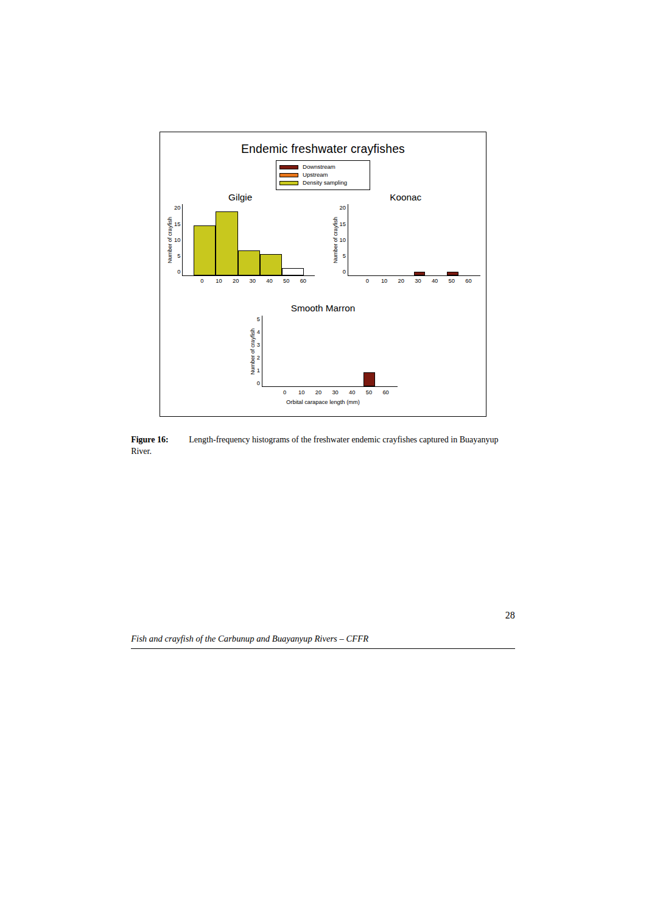Endemic freshwater crayfishes
Downstream
Upstream
Density sampling
Gilgie
Number of crayfish
20
15
10
5
0
0102030405060
Koonac
Number of crayfish
20
15
10
5
0
0102030405060
Smooth Marron
Number of crayfish
5
4
3
2
1
0
0102030405060
Orbital carapace length (mm)
Figure 16: Length-frequency histograms of the freshwater endemic crayfishes captured in Buayanyup River.
28
Fish and crayfish of the Carbunup and Buayanyup Rivers – CFFR